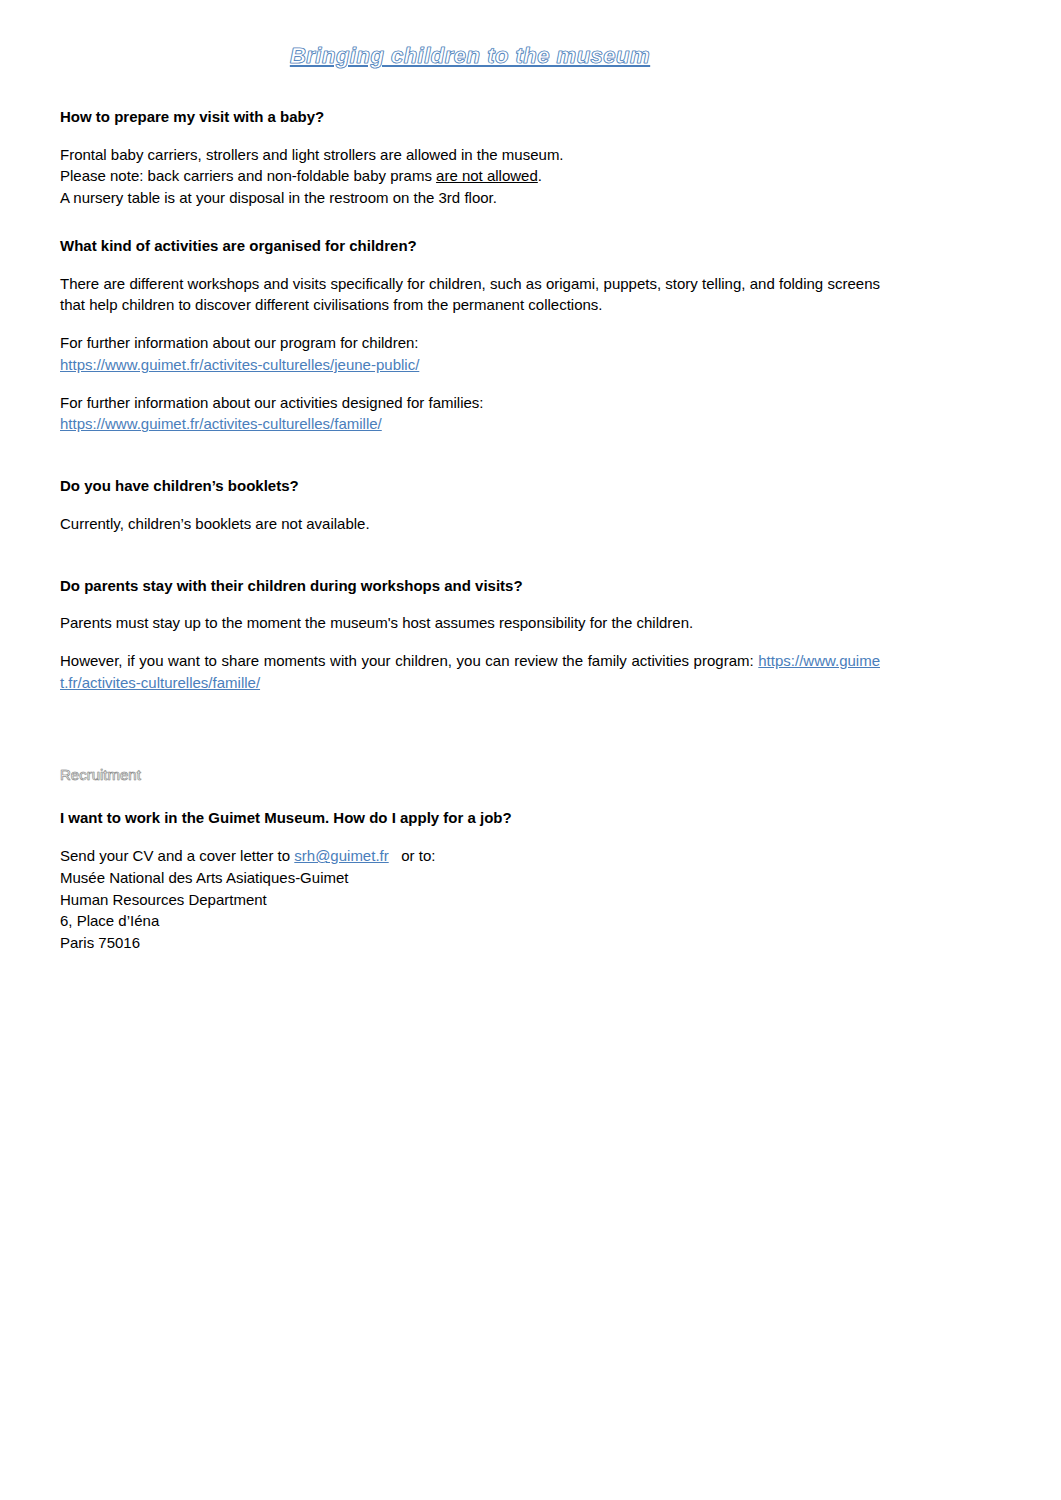Bringing children to the museum
How to prepare my visit with a baby?
Frontal baby carriers, strollers and light strollers are allowed in the museum.
Please note: back carriers and non-foldable baby prams are not allowed.
A nursery table is at your disposal in the restroom on the 3rd floor.
What kind of activities are organised for children?
There are different workshops and visits specifically for children, such as origami, puppets, story telling, and folding screens that help children to discover different civilisations from the permanent collections.
For further information about our program for children:
https://www.guimet.fr/activites-culturelles/jeune-public/
For further information about our activities designed for families:
https://www.guimet.fr/activites-culturelles/famille/
Do you have children’s booklets?
Currently, children’s booklets are not available.
Do parents stay with their children during workshops and visits?
Parents must stay up to the moment the museum's host assumes responsibility for the children.
However, if you want to share moments with your children, you can review the family activities program: https://www.guimet.fr/activites-culturelles/famille/
Recruitment
I want to work in the Guimet Museum. How do I apply for a job?
Send your CV and a cover letter to srh@guimet.fr or to:
Musée National des Arts Asiatiques-Guimet
Human Resources Department
6, Place d’Iéna
Paris 75016